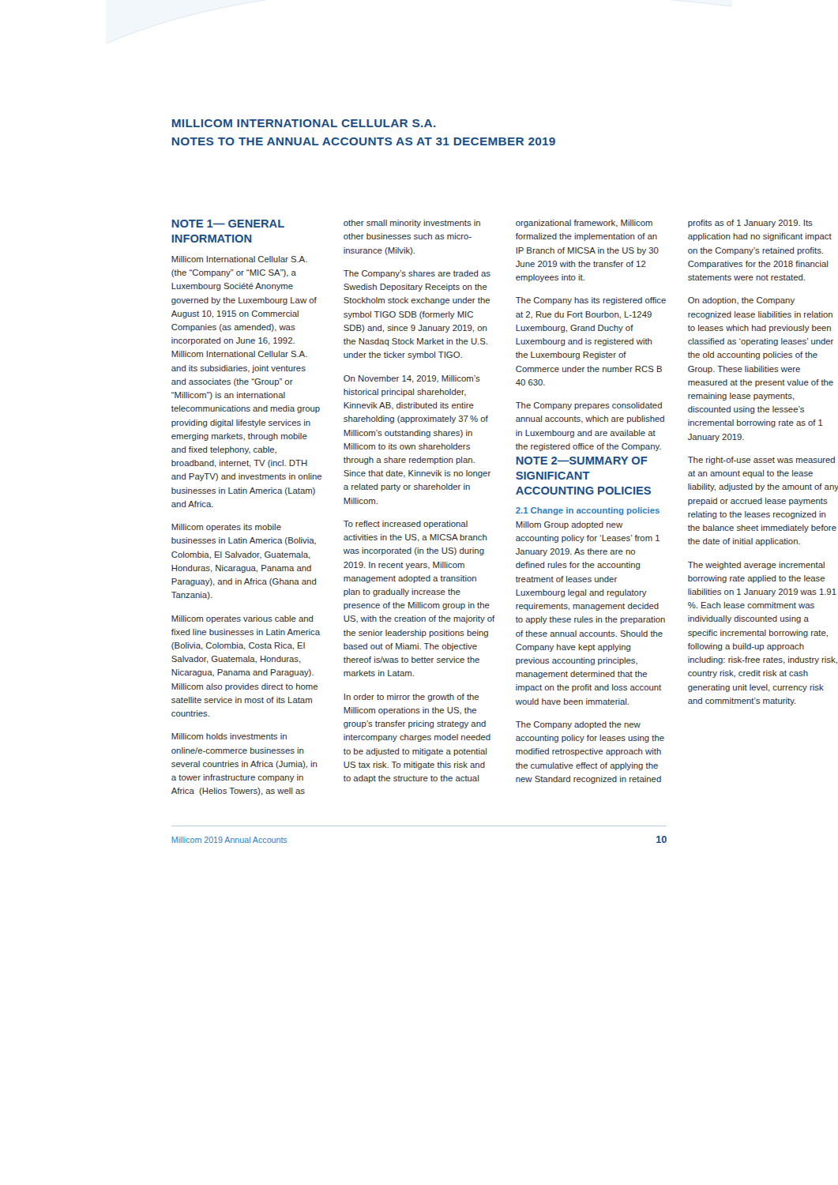Millicom International Cellular S.A.
Notes to the Annual Accounts as at 31 December 2019
Note 1— General Information
Millicom International Cellular S.A. (the “Company” or “MIC SA”), a Luxembourg Société Anonyme governed by the Luxembourg Law of August 10, 1915 on Commercial Companies (as amended), was incorporated on June 16, 1992. Millicom International Cellular S.A. and its subsidiaries, joint ventures and associates (the “Group” or “Millicom”) is an international telecommunications and media group providing digital lifestyle services in emerging markets, through mobile and fixed telephony, cable, broadband, internet, TV (incl. DTH and PayTV) and investments in online businesses in Latin America (Latam) and Africa.
Millicom operates its mobile businesses in Latin America (Bolivia, Colombia, El Salvador, Guatemala, Honduras, Nicaragua, Panama and Paraguay), and in Africa (Ghana and Tanzania).
Millicom operates various cable and fixed line businesses in Latin America (Bolivia, Colombia, Costa Rica, El Salvador, Guatemala, Honduras, Nicaragua, Panama and Paraguay). Millicom also provides direct to home satellite service in most of its Latam countries.
Millicom holds investments in online/e-commerce businesses in several countries in Africa (Jumia), in a tower infrastructure company in Africa (Helios Towers), as well as other small minority investments in other businesses such as micro-insurance (Milvik).
The Company’s shares are traded as Swedish Depositary Receipts on the Stockholm stock exchange under the symbol TIGO SDB (formerly MIC SDB) and, since 9 January 2019, on the Nasdaq Stock Market in the U.S. under the ticker symbol TIGO.
On November 14, 2019, Millicom’s historical principal shareholder, Kinnevik AB, distributed its entire shareholding (approximately 37 % of Millicom’s outstanding shares) in Millicom to its own shareholders through a share redemption plan. Since that date, Kinnevik is no longer a related party or shareholder in Millicom.
To reflect increased operational activities in the US, a MICSA branch was incorporated (in the US) during 2019. In recent years, Millicom management adopted a transition plan to gradually increase the presence of the Millicom group in the US, with the creation of the majority of the senior leadership positions being based out of Miami. The objective thereof is/was to better service the markets in Latam.
In order to mirror the growth of the Millicom operations in the US, the group’s transfer pricing strategy and intercompany charges model needed to be adjusted to mitigate a potential US tax risk. To mitigate this risk and to adapt the structure to the actual organizational framework, Millicom formalized the implementation of an IP Branch of MICSA in the US by 30 June 2019 with the transfer of 12 employees into it.
The Company has its registered office at 2, Rue du Fort Bourbon, L-1249 Luxembourg, Grand Duchy of Luxembourg and is registered with the Luxembourg Register of Commerce under the number RCS B 40 630.
The Company prepares consolidated annual accounts, which are published in Luxembourg and are available at the registered office of the Company.
Note 2—Summary of Significant Accounting Policies
2.1 Change in accounting policies
Millom Group adopted new accounting policy for ‘Leases’ from 1 January 2019. As there are no defined rules for the accounting treatment of leases under Luxembourg legal and regulatory requirements, management decided to apply these rules in the preparation of these annual accounts. Should the Company have kept applying previous accounting principles, management determined that the impact on the profit and loss account would have been immaterial.
The Company adopted the new accounting policy for leases using the modified retrospective approach with the cumulative effect of applying the new Standard recognized in retained profits as of 1 January 2019. Its application had no significant impact on the Company’s retained profits. Comparatives for the 2018 financial statements were not restated.
On adoption, the Company recognized lease liabilities in relation to leases which had previously been classified as ‘operating leases’ under the old accounting policies of the Group. These liabilities were measured at the present value of the remaining lease payments, discounted using the lessee’s incremental borrowing rate as of 1 January 2019.
The right-of-use asset was measured at an amount equal to the lease liability, adjusted by the amount of any prepaid or accrued lease payments relating to the leases recognized in the balance sheet immediately before the date of initial application.
The weighted average incremental borrowing rate applied to the lease liabilities on 1 January 2019 was 1.91 %. Each lease commitment was individually discounted using a specific incremental borrowing rate, following a build-up approach including: risk-free rates, industry risk, country risk, credit risk at cash generating unit level, currency risk and commitment’s maturity.
Millicom 2019 Annual Accounts 10